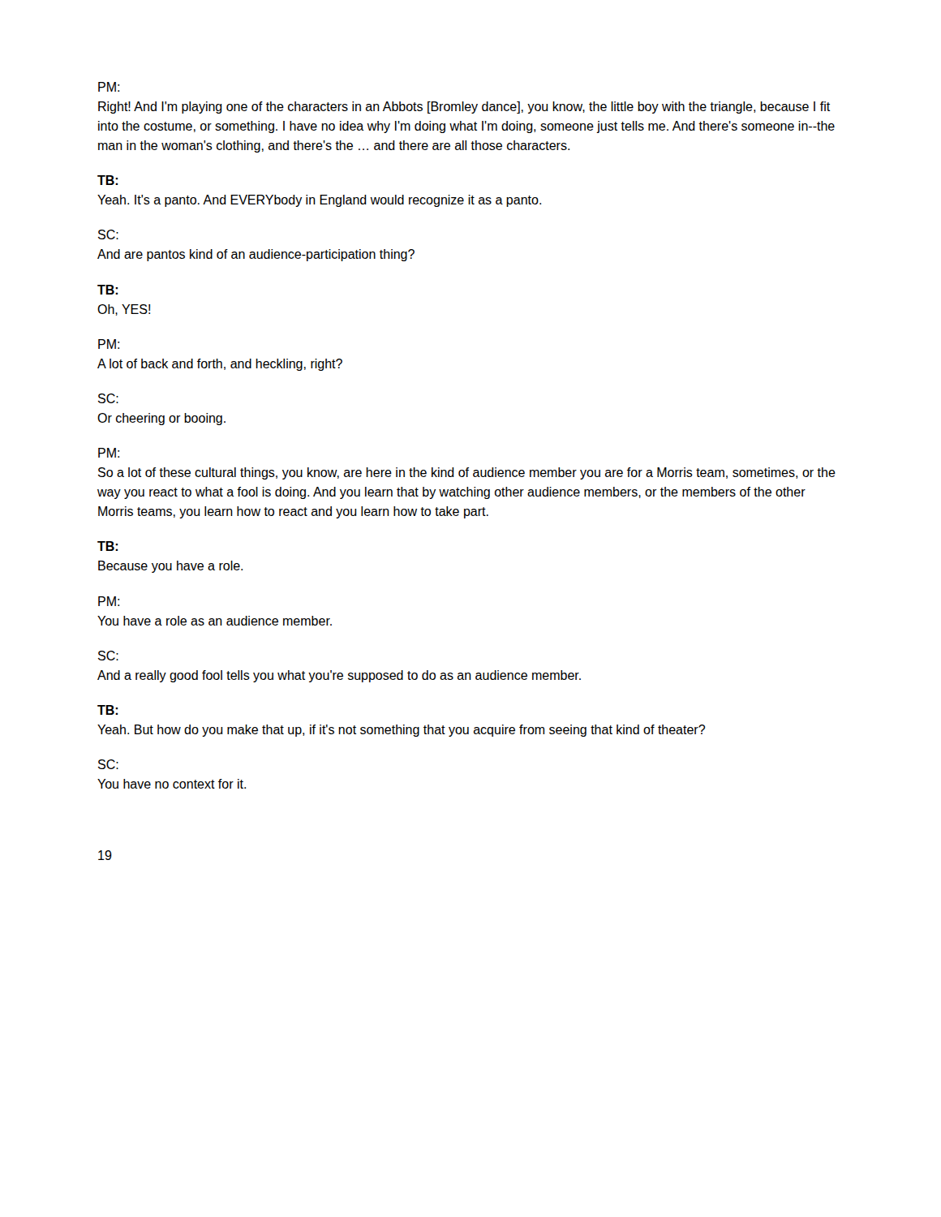PM:
Right! And I'm playing one of the characters in an Abbots [Bromley dance], you know, the little boy with the triangle, because I fit into the costume, or something. I have no idea why I'm doing what I'm doing, someone just tells me. And there's someone in--the man in the woman's clothing, and there's the … and there are all those characters.
TB:
Yeah. It's a panto. And EVERYbody in England would recognize it as a panto.
SC:
And are pantos kind of an audience-participation thing?
TB:
Oh, YES!
PM:
A lot of back and forth, and heckling, right?
SC:
Or cheering or booing.
PM:
So a lot of these cultural things, you know, are here in the kind of audience member you are for a Morris team, sometimes, or the way you react to what a fool is doing. And you learn that by watching other audience members, or the members of the other Morris teams, you learn how to react and you learn how to take part.
TB:
Because you have a role.
PM:
You have a role as an audience member.
SC:
And a really good fool tells you what you're supposed to do as an audience member.
TB:
Yeah. But how do you make that up, if it's not something that you acquire from seeing that kind of theater?
SC:
You have no context for it.
19